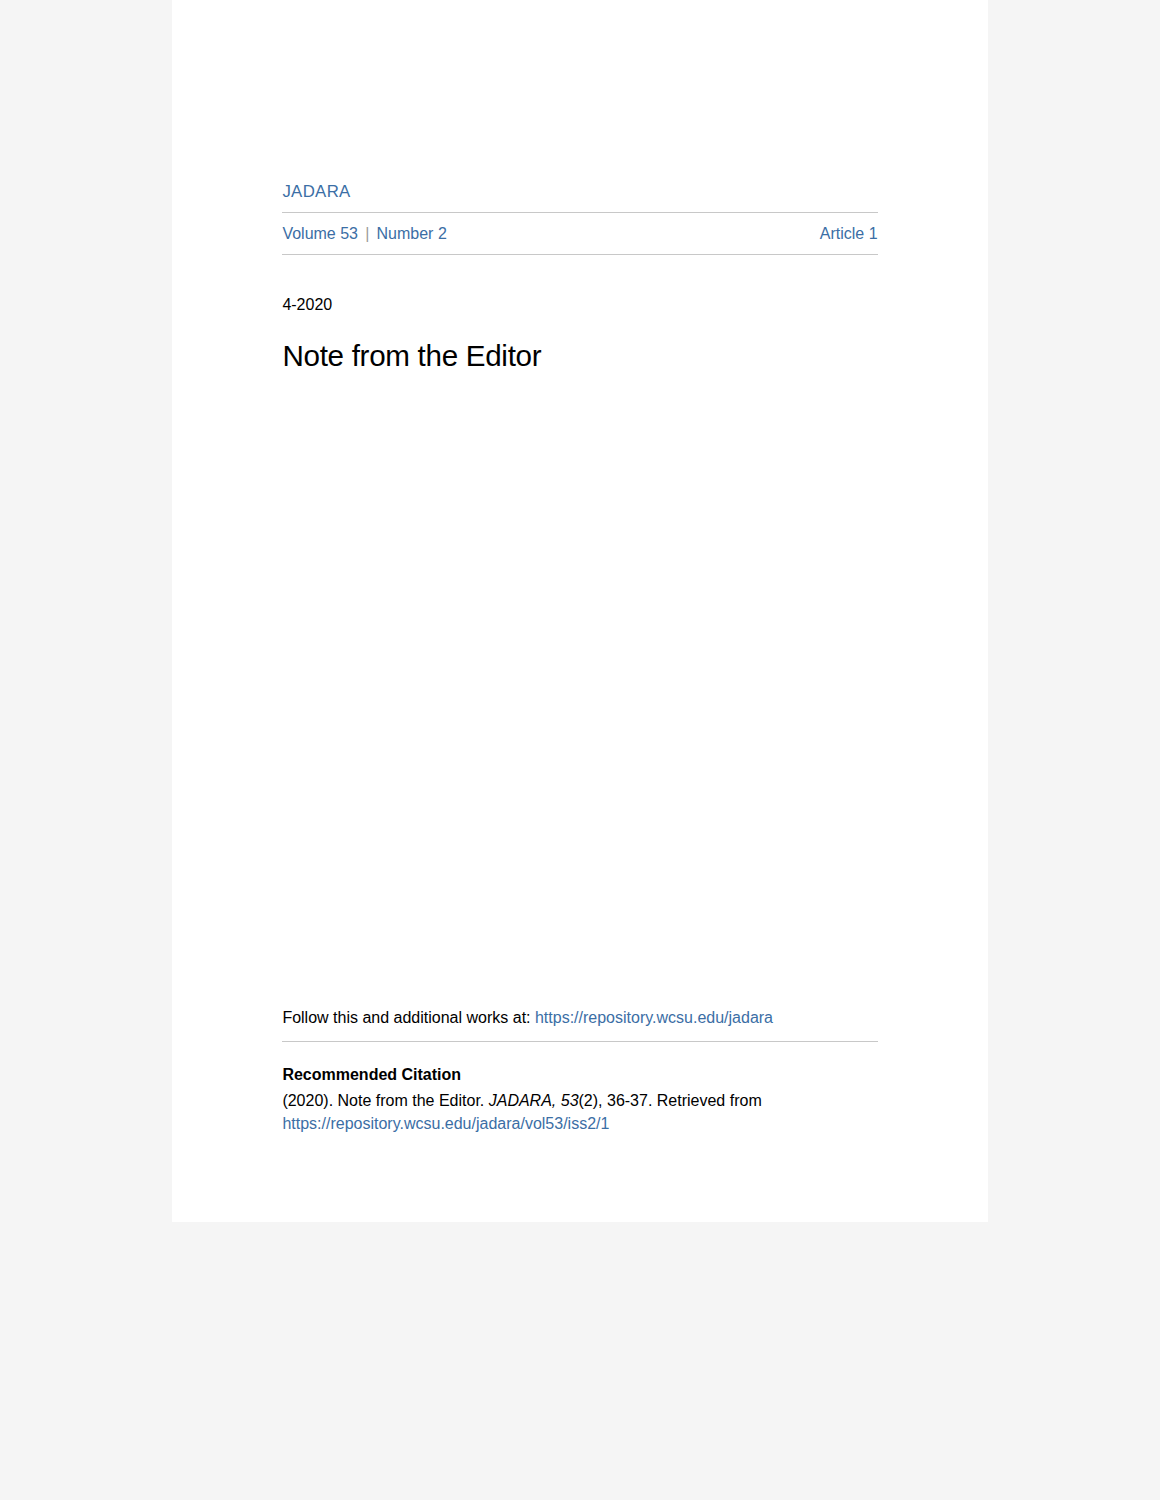JADARA
Volume 53|Number 2 Article 1
4-2020
Note from the Editor
Follow this and additional works at: https://repository.wcsu.edu/jadara
Recommended Citation (2020). Note from the Editor. JADARA, 53(2), 36-37. Retrieved from https://repository.wcsu.edu/jadara/vol53/iss2/1